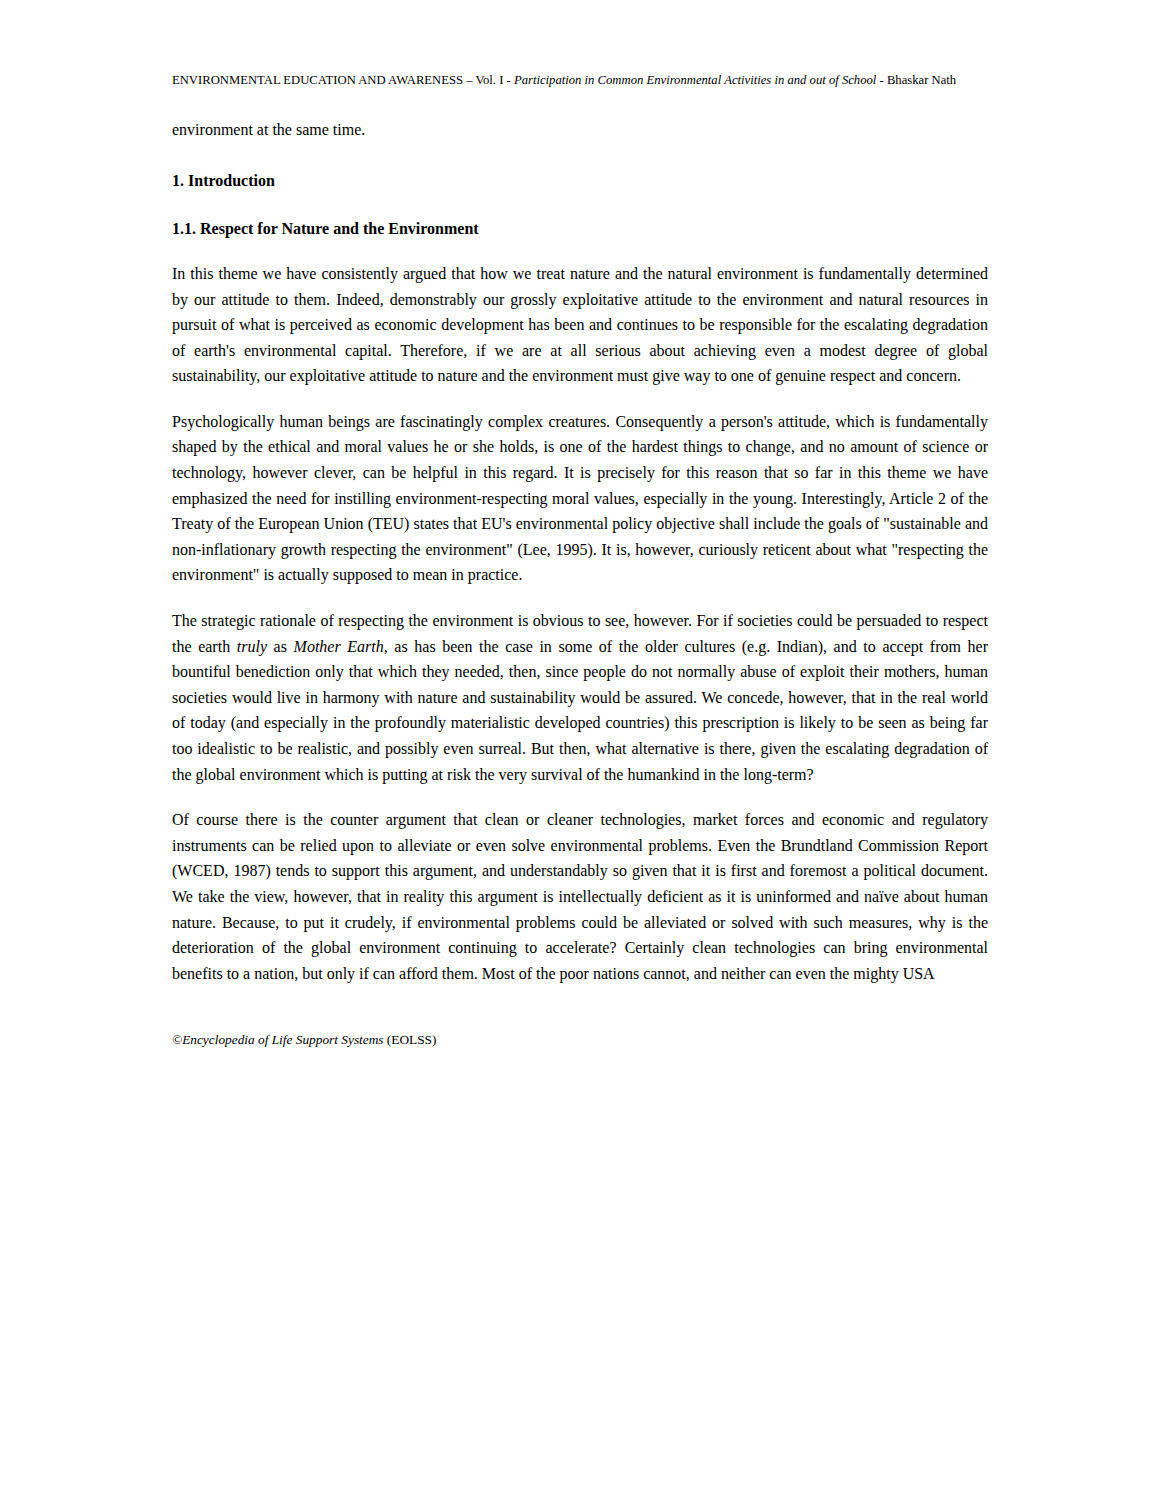ENVIRONMENTAL EDUCATION AND AWARENESS – Vol. I - Participation in Common Environmental Activities in and out of School - Bhaskar Nath
environment at the same time.
1. Introduction
1.1. Respect for Nature and the Environment
In this theme we have consistently argued that how we treat nature and the natural environment is fundamentally determined by our attitude to them. Indeed, demonstrably our grossly exploitative attitude to the environment and natural resources in pursuit of what is perceived as economic development has been and continues to be responsible for the escalating degradation of earth's environmental capital. Therefore, if we are at all serious about achieving even a modest degree of global sustainability, our exploitative attitude to nature and the environment must give way to one of genuine respect and concern.
Psychologically human beings are fascinatingly complex creatures. Consequently a person's attitude, which is fundamentally shaped by the ethical and moral values he or she holds, is one of the hardest things to change, and no amount of science or technology, however clever, can be helpful in this regard. It is precisely for this reason that so far in this theme we have emphasized the need for instilling environment-respecting moral values, especially in the young. Interestingly, Article 2 of the Treaty of the European Union (TEU) states that EU's environmental policy objective shall include the goals of "sustainable and non-inflationary growth respecting the environment" (Lee, 1995). It is, however, curiously reticent about what "respecting the environment" is actually supposed to mean in practice.
The strategic rationale of respecting the environment is obvious to see, however. For if societies could be persuaded to respect the earth truly as Mother Earth, as has been the case in some of the older cultures (e.g. Indian), and to accept from her bountiful benediction only that which they needed, then, since people do not normally abuse of exploit their mothers, human societies would live in harmony with nature and sustainability would be assured. We concede, however, that in the real world of today (and especially in the profoundly materialistic developed countries) this prescription is likely to be seen as being far too idealistic to be realistic, and possibly even surreal. But then, what alternative is there, given the escalating degradation of the global environment which is putting at risk the very survival of the humankind in the long-term?
Of course there is the counter argument that clean or cleaner technologies, market forces and economic and regulatory instruments can be relied upon to alleviate or even solve environmental problems. Even the Brundtland Commission Report (WCED, 1987) tends to support this argument, and understandably so given that it is first and foremost a political document. We take the view, however, that in reality this argument is intellectually deficient as it is uninformed and naïve about human nature. Because, to put it crudely, if environmental problems could be alleviated or solved with such measures, why is the deterioration of the global environment continuing to accelerate? Certainly clean technologies can bring environmental benefits to a nation, but only if can afford them. Most of the poor nations cannot, and neither can even the mighty USA
©Encyclopedia of Life Support Systems (EOLSS)